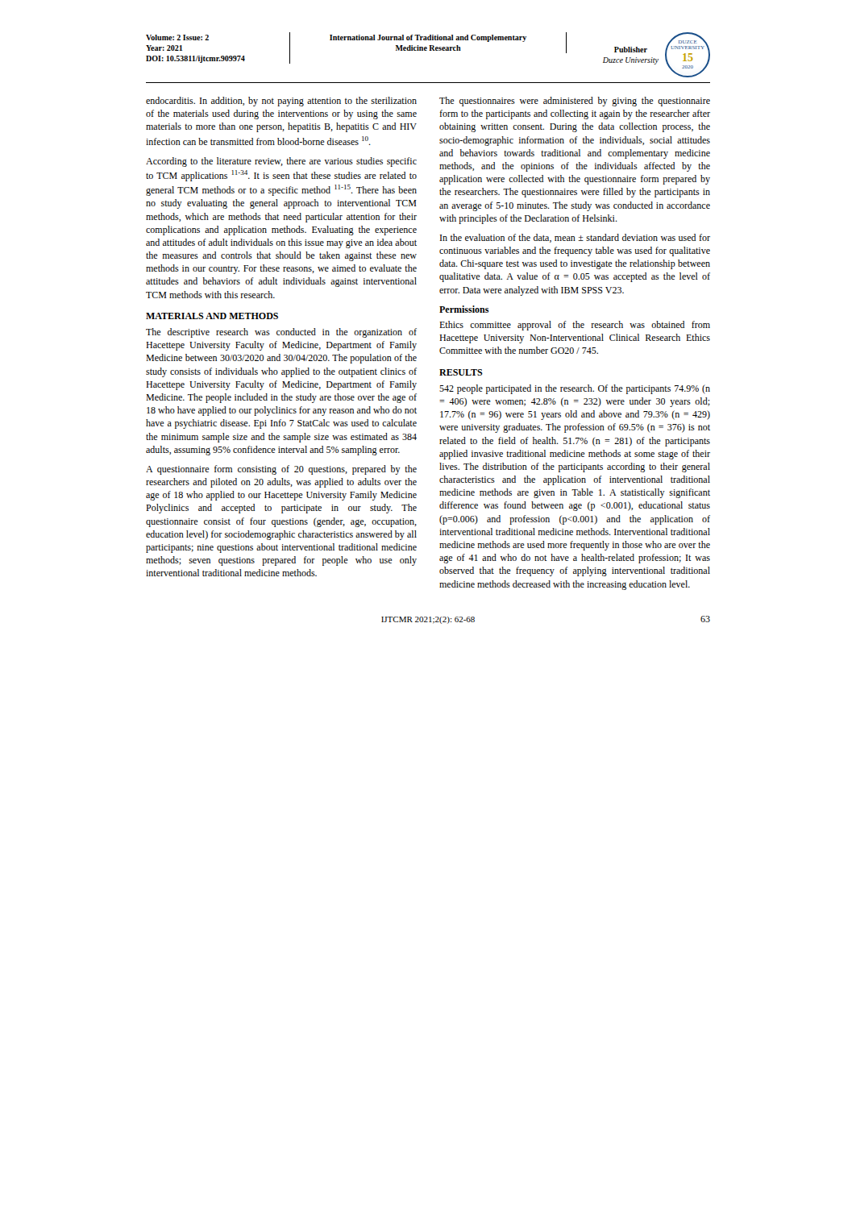Volume: 2 Issue: 2
Year: 2021
DOI: 10.53811/ijtcmr.909974
International Journal of Traditional and Complementary
Medicine Research
Publisher
Duzce University
DUZCE UNIVERSITY
15
2020
endocarditis. In addition, by not paying attention to the sterilization of the materials used during the interventions or by using the same materials to more than one person, hepatitis B, hepatitis C and HIV infection can be transmitted from blood-borne diseases 10.
According to the literature review, there are various studies specific to TCM applications 11-34. It is seen that these studies are related to general TCM methods or to a specific method 11-15. There has been no study evaluating the general approach to interventional TCM methods, which are methods that need particular attention for their complications and application methods. Evaluating the experience and attitudes of adult individuals on this issue may give an idea about the measures and controls that should be taken against these new methods in our country. For these reasons, we aimed to evaluate the attitudes and behaviors of adult individuals against interventional TCM methods with this research.
Materials and Methods
The descriptive research was conducted in the organization of Hacettepe University Faculty of Medicine, Department of Family Medicine between 30/03/2020 and 30/04/2020. The population of the study consists of individuals who applied to the outpatient clinics of Hacettepe University Faculty of Medicine, Department of Family Medicine. The people included in the study are those over the age of 18 who have applied to our polyclinics for any reason and who do not have a psychiatric disease. Epi Info 7 StatCalc was used to calculate the minimum sample size and the sample size was estimated as 384 adults, assuming 95% confidence interval and 5% sampling error.
A questionnaire form consisting of 20 questions, prepared by the researchers and piloted on 20 adults, was applied to adults over the age of 18 who applied to our Hacettepe University Family Medicine Polyclinics and accepted to participate in our study. The questionnaire consist of four questions (gender, age, occupation, education level) for sociodemographic characteristics answered by all participants; nine questions about interventional traditional medicine methods; seven questions prepared for people who use only interventional traditional medicine methods.
The questionnaires were administered by giving the questionnaire form to the participants and collecting it again by the researcher after obtaining written consent. During the data collection process, the socio-demographic information of the individuals, social attitudes and behaviors towards traditional and complementary medicine methods, and the opinions of the individuals affected by the application were collected with the questionnaire form prepared by the researchers. The questionnaires were filled by the participants in an average of 5-10 minutes. The study was conducted in accordance with principles of the Declaration of Helsinki.
In the evaluation of the data, mean ± standard deviation was used for continuous variables and the frequency table was used for qualitative data. Chi-square test was used to investigate the relationship between qualitative data. A value of α = 0.05 was accepted as the level of error. Data were analyzed with IBM SPSS V23.
Permissions
Ethics committee approval of the research was obtained from Hacettepe University Non-Interventional Clinical Research Ethics Committee with the number GO20 / 745.
Results
542 people participated in the research. Of the participants 74.9% (n = 406) were women; 42.8% (n = 232) were under 30 years old; 17.7% (n = 96) were 51 years old and above and 79.3% (n = 429) were university graduates. The profession of 69.5% (n = 376) is not related to the field of health. 51.7% (n = 281) of the participants applied invasive traditional medicine methods at some stage of their lives. The distribution of the participants according to their general characteristics and the application of interventional traditional medicine methods are given in Table 1. A statistically significant difference was found between age (p <0.001), educational status (p=0.006) and profession (p<0.001) and the application of interventional traditional medicine methods. Interventional traditional medicine methods are used more frequently in those who are over the age of 41 and who do not have a health-related profession; It was observed that the frequency of applying interventional traditional medicine methods decreased with the increasing education level.
IJTCMR 2021;2(2): 62-68
63